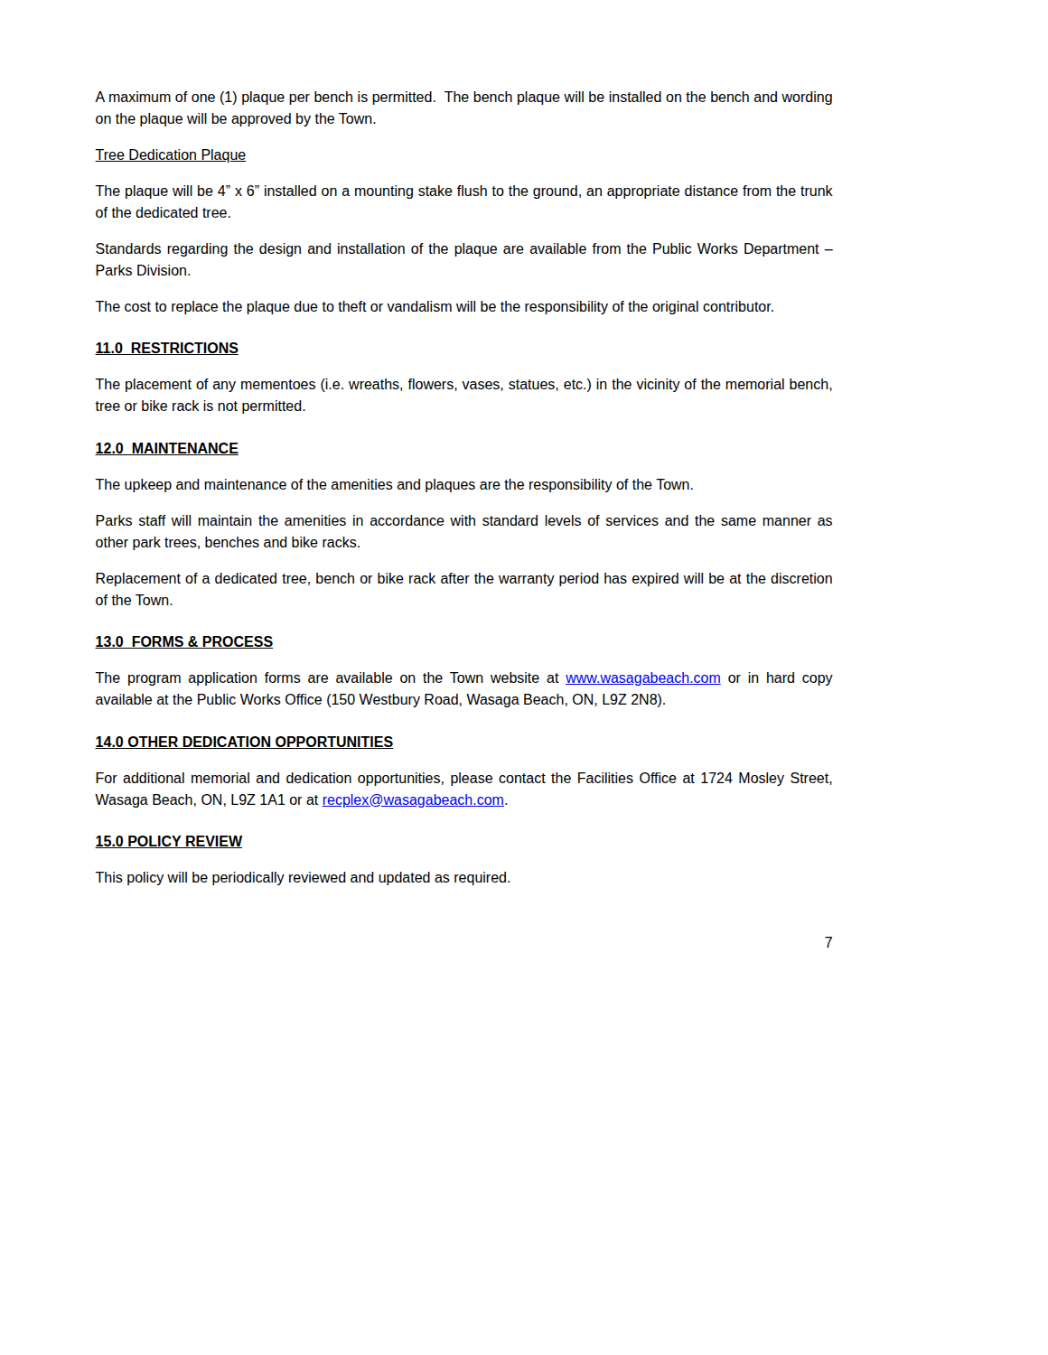A maximum of one (1) plaque per bench is permitted. The bench plaque will be installed on the bench and wording on the plaque will be approved by the Town.
Tree Dedication Plaque
The plaque will be 4” x 6” installed on a mounting stake flush to the ground, an appropriate distance from the trunk of the dedicated tree.
Standards regarding the design and installation of the plaque are available from the Public Works Department – Parks Division.
The cost to replace the plaque due to theft or vandalism will be the responsibility of the original contributor.
11.0 RESTRICTIONS
The placement of any mementoes (i.e. wreaths, flowers, vases, statues, etc.) in the vicinity of the memorial bench, tree or bike rack is not permitted.
12.0 MAINTENANCE
The upkeep and maintenance of the amenities and plaques are the responsibility of the Town.
Parks staff will maintain the amenities in accordance with standard levels of services and the same manner as other park trees, benches and bike racks.
Replacement of a dedicated tree, bench or bike rack after the warranty period has expired will be at the discretion of the Town.
13.0 FORMS & PROCESS
The program application forms are available on the Town website at www.wasagabeach.com or in hard copy available at the Public Works Office (150 Westbury Road, Wasaga Beach, ON, L9Z 2N8).
14.0 OTHER DEDICATION OPPORTUNITIES
For additional memorial and dedication opportunities, please contact the Facilities Office at 1724 Mosley Street, Wasaga Beach, ON, L9Z 1A1 or at recplex@wasagabeach.com.
15.0 POLICY REVIEW
This policy will be periodically reviewed and updated as required.
7